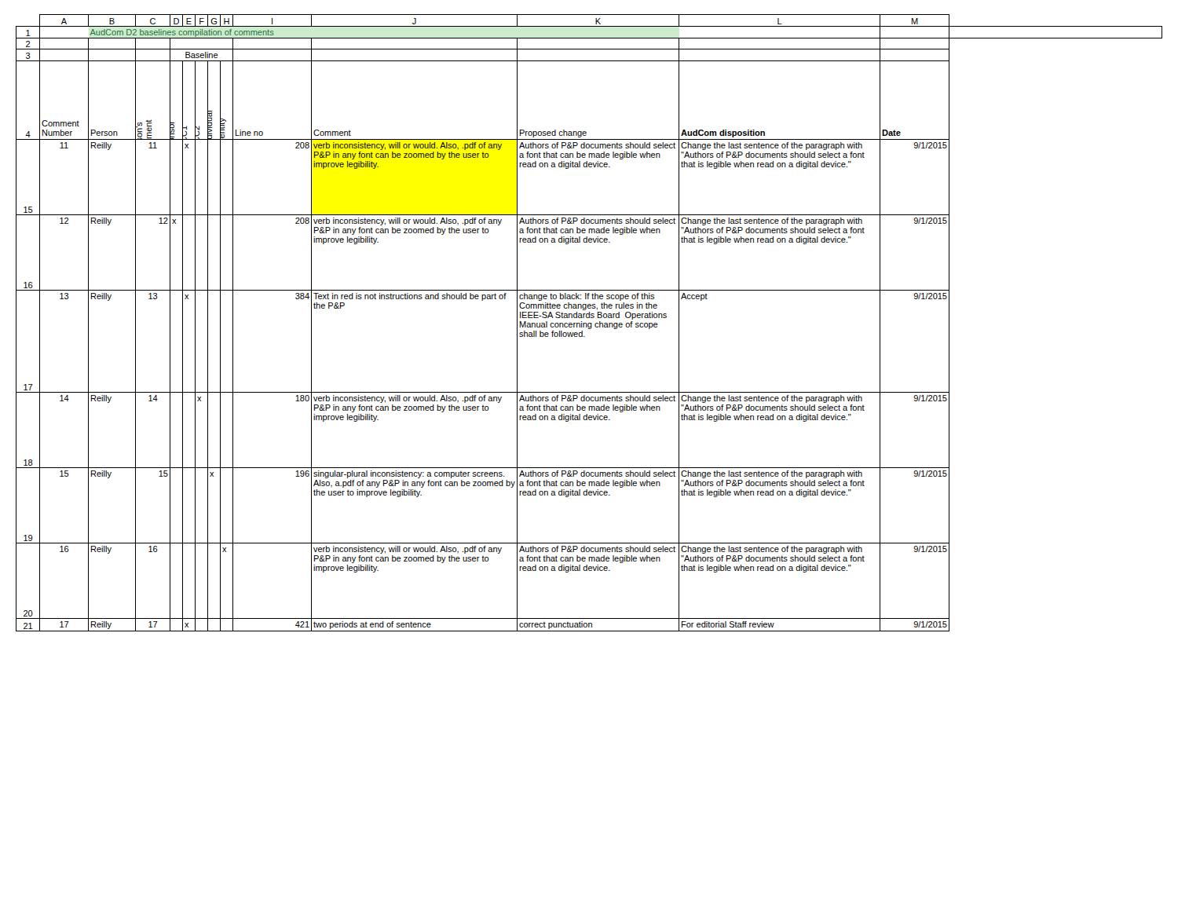| | A | B | C | D | E | F | G | H | I | J | K | L | M |
| --- | --- | --- | --- | --- | --- | --- | --- | --- | --- | --- | --- | --- | --- |
| 1 | | AudCom D2 baselines compilation of comments | | | | | |
| 2 | | | | | | | | | | | | | |
| 3 | | | | Baseline | | | | | |
| 4 | Comment Number | Person | Person's comment | Sponsor | SCC1 | SCC2 | WG-individual | WG-entity | Line no | Comment | Proposed change | AudCom disposition | Date |
| 15 | 11 | Reilly | 11 | | x | | | | 208 | verb inconsistency, will or would. Also, .pdf of any P&P in any font can be zoomed by the user to improve legibility. | Authors of P&P documents should select a font that can be made legible when read on a digital device. | Change the last sentence of the paragraph with "Authors of P&P documents should select a font that is legible when read on a digital device." | 9/1/2015 |
| 16 | 12 | Reilly | 12 | x | | | | | 208 | verb inconsistency, will or would. Also, .pdf of any P&P in any font can be zoomed by the user to improve legibility. | Authors of P&P documents should select a font that can be made legible when read on a digital device. | Change the last sentence of the paragraph with "Authors of P&P documents should select a font that is legible when read on a digital device." | 9/1/2015 |
| 17 | 13 | Reilly | 13 | | x | | | | 384 | Text in red is not instructions and should be part of the P&P | change to black: If the scope of this Committee changes, the rules in the IEEE-SA Standards Board Operations Manual concerning change of scope shall be followed. | Accept | 9/1/2015 |
| 18 | 14 | Reilly | 14 | | | x | | | 180 | verb inconsistency, will or would. Also, .pdf of any P&P in any font can be zoomed by the user to improve legibility. | Authors of P&P documents should select a font that can be made legible when read on a digital device. | Change the last sentence of the paragraph with "Authors of P&P documents should select a font that is legible when read on a digital device." | 9/1/2015 |
| 19 | 15 | Reilly | 15 | | | | x | | 196 | singular-plural inconsistency: a computer screens. Also, a.pdf of any P&P in any font can be zoomed by the user to improve legibility. | Authors of P&P documents should select a font that can be made legible when read on a digital device. | Change the last sentence of the paragraph with "Authors of P&P documents should select a font that is legible when read on a digital device." | 9/1/2015 |
| 20 | 16 | Reilly | 16 | | | | | x | | verb inconsistency, will or would. Also, .pdf of any P&P in any font can be zoomed by the user to improve legibility. | Authors of P&P documents should select a font that can be made legible when read on a digital device. | Change the last sentence of the paragraph with "Authors of P&P documents should select a font that is legible when read on a digital device." | 9/1/2015 |
| 21 | 17 | Reilly | 17 | | x | | | | 421 | two periods at end of sentence | correct punctuation | For editorial Staff review | 9/1/2015 |